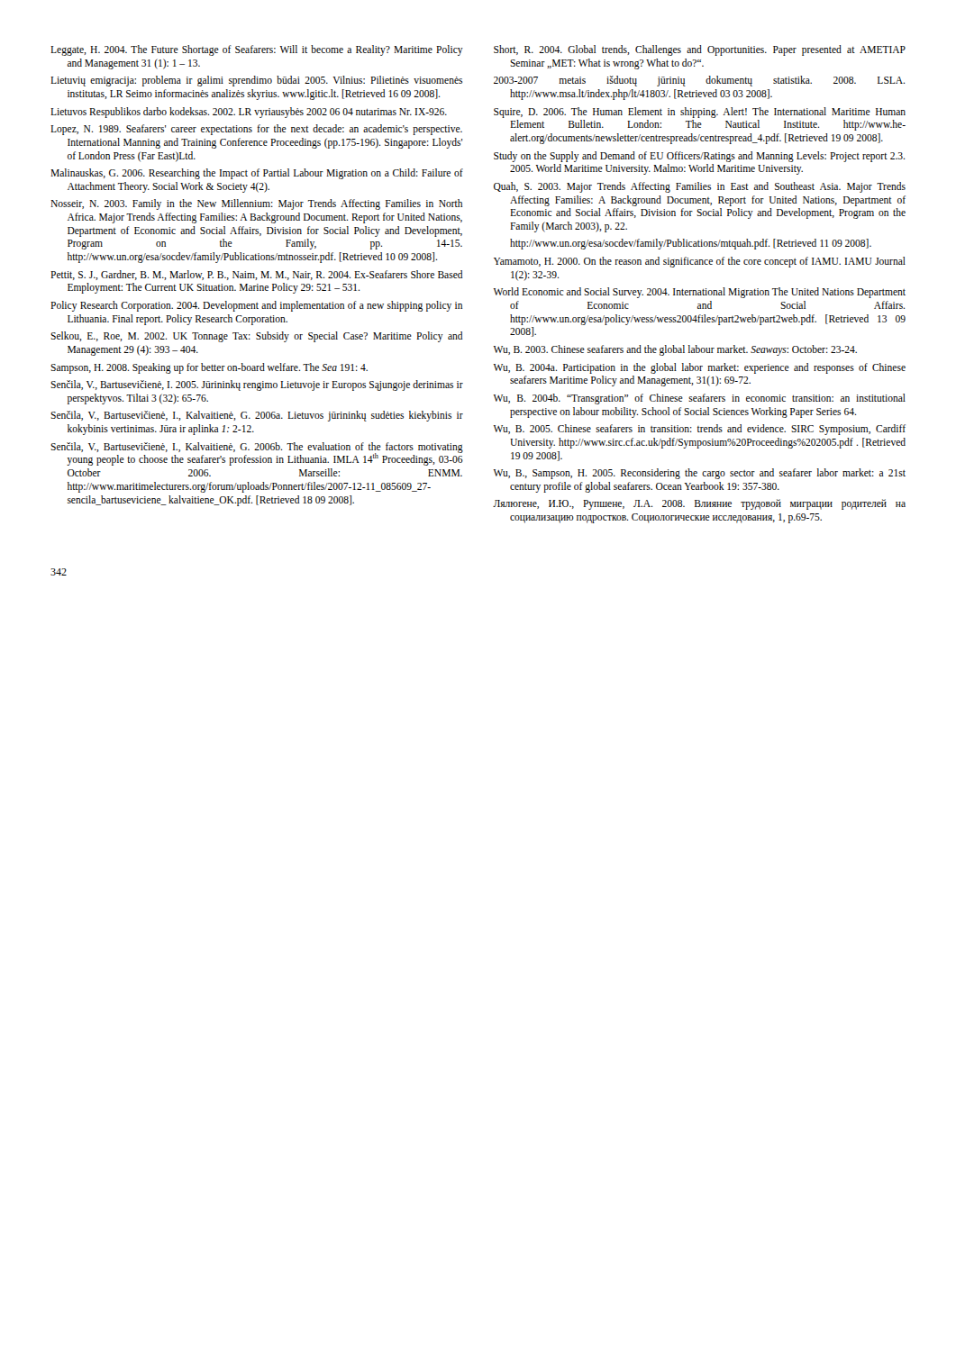Leggate, H. 2004. The Future Shortage of Seafarers: Will it become a Reality? Maritime Policy and Management 31 (1): 1 – 13.
Lietuvių emigracija: problema ir galimi sprendimo būdai 2005. Vilnius: Pilietinės visuomenės institutas, LR Seimo informacinės analizės skyrius. www.lgitic.lt. [Retrieved 16 09 2008].
Lietuvos Respublikos darbo kodeksas. 2002. LR vyriausybės 2002 06 04 nutarimas Nr. IX-926.
Lopez, N. 1989. Seafarers' career expectations for the next decade: an academic's perspective. International Manning and Training Conference Proceedings (pp.175-196). Singapore: Lloyds' of London Press (Far East)Ltd.
Malinauskas, G. 2006. Researching the Impact of Partial Labour Migration on a Child: Failure of Attachment Theory. Social Work & Society 4(2).
Nosseir, N. 2003. Family in the New Millennium: Major Trends Affecting Families in North Africa. Major Trends Affecting Families: A Background Document. Report for United Nations, Department of Economic and Social Affairs, Division for Social Policy and Development, Program on the Family, pp. 14-15. http://www.un.org/esa/socdev/family/Publications/mtnosseir.pdf. [Retrieved 10 09 2008].
Pettit, S. J., Gardner, B. M., Marlow, P. B., Naim, M. M., Nair, R. 2004. Ex-Seafarers Shore Based Employment: The Current UK Situation. Marine Policy 29: 521 – 531.
Policy Research Corporation. 2004. Development and implementation of a new shipping policy in Lithuania. Final report. Policy Research Corporation.
Selkou, E., Roe, M. 2002. UK Tonnage Tax: Subsidy or Special Case? Maritime Policy and Management 29 (4): 393 – 404.
Sampson, H. 2008. Speaking up for better on-board welfare. The Sea 191: 4.
Senčila, V., Bartusevičienė, I. 2005. Jūrininkų rengimo Lietuvoje ir Europos Sąjungoje derinimas ir perspektyvos. Tiltai 3 (32): 65-76.
Senčila, V., Bartusevičienė, I., Kalvaitienė, G. 2006a. Lietuvos jūrininkų sudėties kiekybinis ir kokybinis vertinimas. Jūra ir aplinka 1: 2-12.
Senčila, V., Bartusevičienė, I., Kalvaitienė, G. 2006b. The evaluation of the factors motivating young people to choose the seafarer's profession in Lithuania. IMLA 14th Proceedings, 03-06 October 2006. Marseille: ENMM. http://www.maritimelecturers.org/forum/uploads/Ponnert/files/2007-12-11_085609_27-sencila_bartuseviciene_ kalvaitiene_OK.pdf. [Retrieved 18 09 2008].
Short, R. 2004. Global trends, Challenges and Opportunities. Paper presented at AMETIAP Seminar „MET: What is wrong? What to do?“.
2003-2007 metais išduotų jūrinių dokumentų statistika. 2008. LSLA. http://www.msa.lt/index.php/lt/41803/. [Retrieved 03 03 2008].
Squire, D. 2006. The Human Element in shipping. Alert! The International Maritime Human Element Bulletin. London: The Nautical Institute. http://www.he-alert.org/documents/newsletter/centrespreads/centrespread_4.pdf. [Retrieved 19 09 2008].
Study on the Supply and Demand of EU Officers/Ratings and Manning Levels: Project report 2.3. 2005. World Maritime University. Malmo: World Maritime University.
Quah, S. 2003. Major Trends Affecting Families in East and Southeast Asia. Major Trends Affecting Families: A Background Document, Report for United Nations, Department of Economic and Social Affairs, Division for Social Policy and Development, Program on the Family (March 2003), p. 22.
http://www.un.org/esa/socdev/family/Publications/mtquah.pdf. [Retrieved 11 09 2008].
Yamamoto, H. 2000. On the reason and significance of the core concept of IAMU. IAMU Journal 1(2): 32-39.
World Economic and Social Survey. 2004. International Migration The United Nations Department of Economic and Social Affairs. http://www.un.org/esa/policy/wess/wess2004files/part2web/part2web.pdf. [Retrieved 13 09 2008].
Wu, B. 2003. Chinese seafarers and the global labour market. Seaways: October: 23-24.
Wu, B. 2004a. Participation in the global labor market: experience and responses of Chinese seafarers Maritime Policy and Management, 31(1): 69-72.
Wu, B. 2004b. “Transgration” of Chinese seafarers in economic transition: an institutional perspective on labour mobility. School of Social Sciences Working Paper Series 64.
Wu, B. 2005. Chinese seafarers in transition: trends and evidence. SIRC Symposium, Cardiff University. http://www.sirc.cf.ac.uk/pdf/Symposium%20Proceedings%202005.pdf . [Retrieved 19 09 2008].
Wu, B., Sampson, H. 2005. Reconsidering the cargo sector and seafarer labor market: a 21st century profile of global seafarers. Ocean Yearbook 19: 357-380.
Лялюгене, И.Ю., Рупшене, Л.А. 2008. Влияние трудовой миграции родителей на социализацию подростков. Социологические исследования, 1, p.69-75.
342